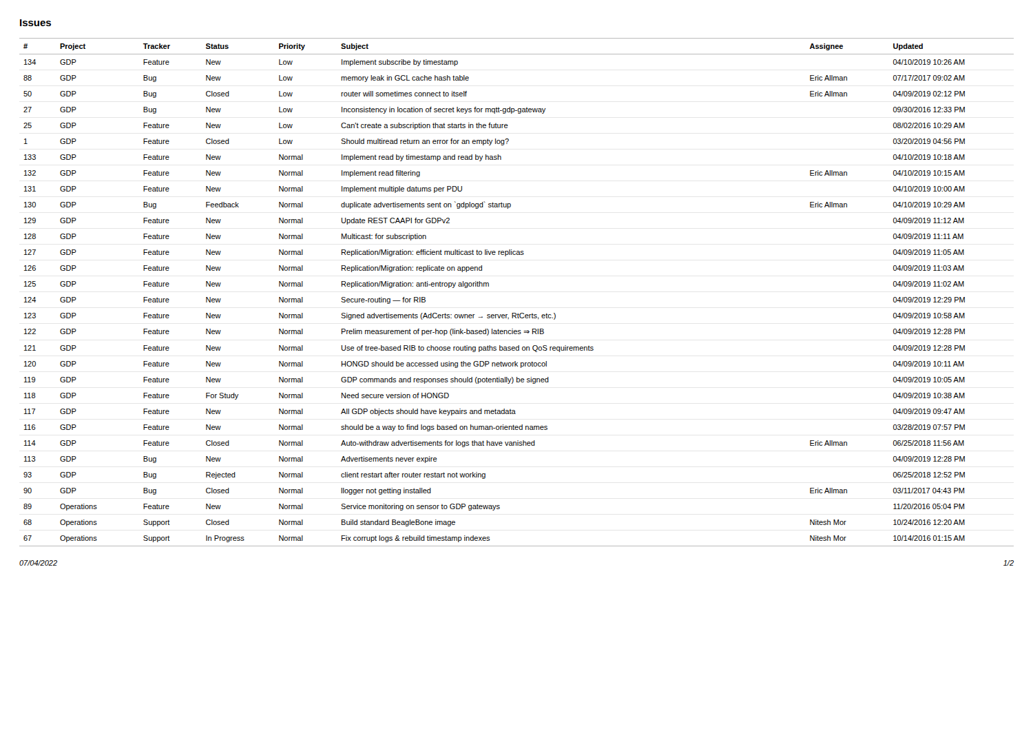Issues
| # | Project | Tracker | Status | Priority | Subject | Assignee | Updated |
| --- | --- | --- | --- | --- | --- | --- | --- |
| 134 | GDP | Feature | New | Low | Implement subscribe by timestamp | | 04/10/2019 10:26 AM |
| 88 | GDP | Bug | New | Low | memory leak in GCL cache hash table | Eric Allman | 07/17/2017 09:02 AM |
| 50 | GDP | Bug | Closed | Low | router will sometimes connect to itself | Eric Allman | 04/09/2019 02:12 PM |
| 27 | GDP | Bug | New | Low | Inconsistency in location of secret keys for mqtt-gdp-gateway | | 09/30/2016 12:33 PM |
| 25 | GDP | Feature | New | Low | Can't create a subscription that starts in the future | | 08/02/2016 10:29 AM |
| 1 | GDP | Feature | Closed | Low | Should multiread return an error for an empty log? | | 03/20/2019 04:56 PM |
| 133 | GDP | Feature | New | Normal | Implement read by timestamp and read by hash | | 04/10/2019 10:18 AM |
| 132 | GDP | Feature | New | Normal | Implement read filtering | Eric Allman | 04/10/2019 10:15 AM |
| 131 | GDP | Feature | New | Normal | Implement multiple datums per PDU | | 04/10/2019 10:00 AM |
| 130 | GDP | Bug | Feedback | Normal | duplicate advertisements sent on `gdplogd` startup | Eric Allman | 04/10/2019 10:29 AM |
| 129 | GDP | Feature | New | Normal | Update REST CAAPI for GDPv2 | | 04/09/2019 11:12 AM |
| 128 | GDP | Feature | New | Normal | Multicast: for subscription | | 04/09/2019 11:11 AM |
| 127 | GDP | Feature | New | Normal | Replication/Migration: efficient multicast to live replicas | | 04/09/2019 11:05 AM |
| 126 | GDP | Feature | New | Normal | Replication/Migration: replicate on append | | 04/09/2019 11:03 AM |
| 125 | GDP | Feature | New | Normal | Replication/Migration: anti-entropy algorithm | | 04/09/2019 11:02 AM |
| 124 | GDP | Feature | New | Normal | Secure-routing — for RIB | | 04/09/2019 12:29 PM |
| 123 | GDP | Feature | New | Normal | Signed advertisements (AdCerts: owner → server, RtCerts, etc.) | | 04/09/2019 10:58 AM |
| 122 | GDP | Feature | New | Normal | Prelim measurement of per-hop (link-based) latencies ⇒ RIB | | 04/09/2019 12:28 PM |
| 121 | GDP | Feature | New | Normal | Use of tree-based RIB to choose routing paths based on QoS requirements | | 04/09/2019 12:28 PM |
| 120 | GDP | Feature | New | Normal | HONGD should be accessed using the GDP network protocol | | 04/09/2019 10:11 AM |
| 119 | GDP | Feature | New | Normal | GDP commands and responses should (potentially) be signed | | 04/09/2019 10:05 AM |
| 118 | GDP | Feature | For Study | Normal | Need secure version of HONGD | | 04/09/2019 10:38 AM |
| 117 | GDP | Feature | New | Normal | All GDP objects should have keypairs and metadata | | 04/09/2019 09:47 AM |
| 116 | GDP | Feature | New | Normal | should be a way to find logs based on human-oriented names | | 03/28/2019 07:57 PM |
| 114 | GDP | Feature | Closed | Normal | Auto-withdraw advertisements for logs that have vanished | Eric Allman | 06/25/2018 11:56 AM |
| 113 | GDP | Bug | New | Normal | Advertisements never expire | | 04/09/2019 12:28 PM |
| 93 | GDP | Bug | Rejected | Normal | client restart after router restart not working | | 06/25/2018 12:52 PM |
| 90 | GDP | Bug | Closed | Normal | llogger not getting installed | Eric Allman | 03/11/2017 04:43 PM |
| 89 | Operations | Feature | New | Normal | Service monitoring on sensor to GDP gateways | | 11/20/2016 05:04 PM |
| 68 | Operations | Support | Closed | Normal | Build standard BeagleBone image | Nitesh Mor | 10/24/2016 12:20 AM |
| 67 | Operations | Support | In Progress | Normal | Fix corrupt logs & rebuild timestamp indexes | Nitesh Mor | 10/14/2016 01:15 AM |
07/04/2022 1/2